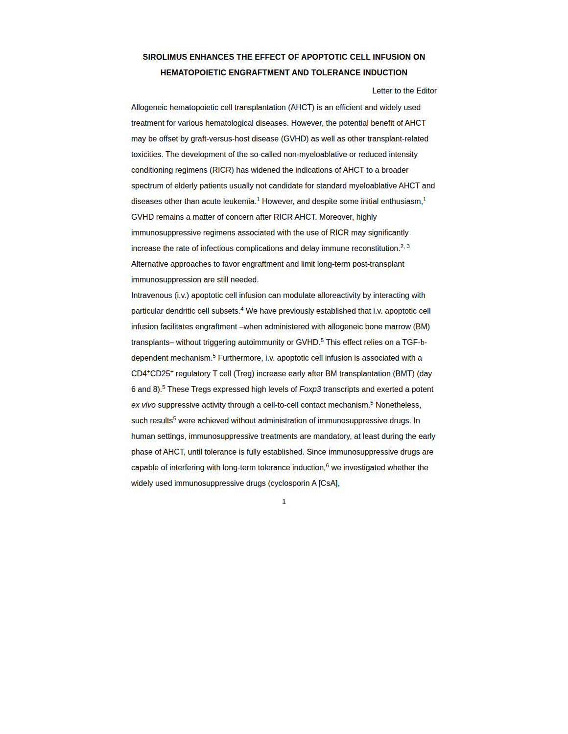Sirolimus enhances the effect of apoptotic cell infusion on
hematopoietic engraftment and tolerance induction
Letter to the Editor
Allogeneic hematopoietic cell transplantation (AHCT) is an efficient and widely used treatment for various hematological diseases. However, the potential benefit of AHCT may be offset by graft-versus-host disease (GVHD) as well as other transplant-related toxicities. The development of the so-called non-myeloablative or reduced intensity conditioning regimens (RICR) has widened the indications of AHCT to a broader spectrum of elderly patients usually not candidate for standard myeloablative AHCT and diseases other than acute leukemia.1 However, and despite some initial enthusiasm,1 GVHD remains a matter of concern after RICR AHCT. Moreover, highly immunosuppressive regimens associated with the use of RICR may significantly increase the rate of infectious complications and delay immune reconstitution.2, 3 Alternative approaches to favor engraftment and limit long-term post-transplant immunosuppression are still needed.
Intravenous (i.v.) apoptotic cell infusion can modulate alloreactivity by interacting with particular dendritic cell subsets.4 We have previously established that i.v. apoptotic cell infusion facilitates engraftment –when administered with allogeneic bone marrow (BM) transplants– without triggering autoimmunity or GVHD.5 This effect relies on a TGF-b-dependent mechanism.5 Furthermore, i.v. apoptotic cell infusion is associated with a CD4+CD25+ regulatory T cell (Treg) increase early after BM transplantation (BMT) (day 6 and 8).5 These Tregs expressed high levels of Foxp3 transcripts and exerted a potent ex vivo suppressive activity through a cell-to-cell contact mechanism.5 Nonetheless, such results5 were achieved without administration of immunosuppressive drugs. In human settings, immunosuppressive treatments are mandatory, at least during the early phase of AHCT, until tolerance is fully established. Since immunosuppressive drugs are capable of interfering with long-term tolerance induction,6 we investigated whether the widely used immunosuppressive drugs (cyclosporin A [CsA],
1